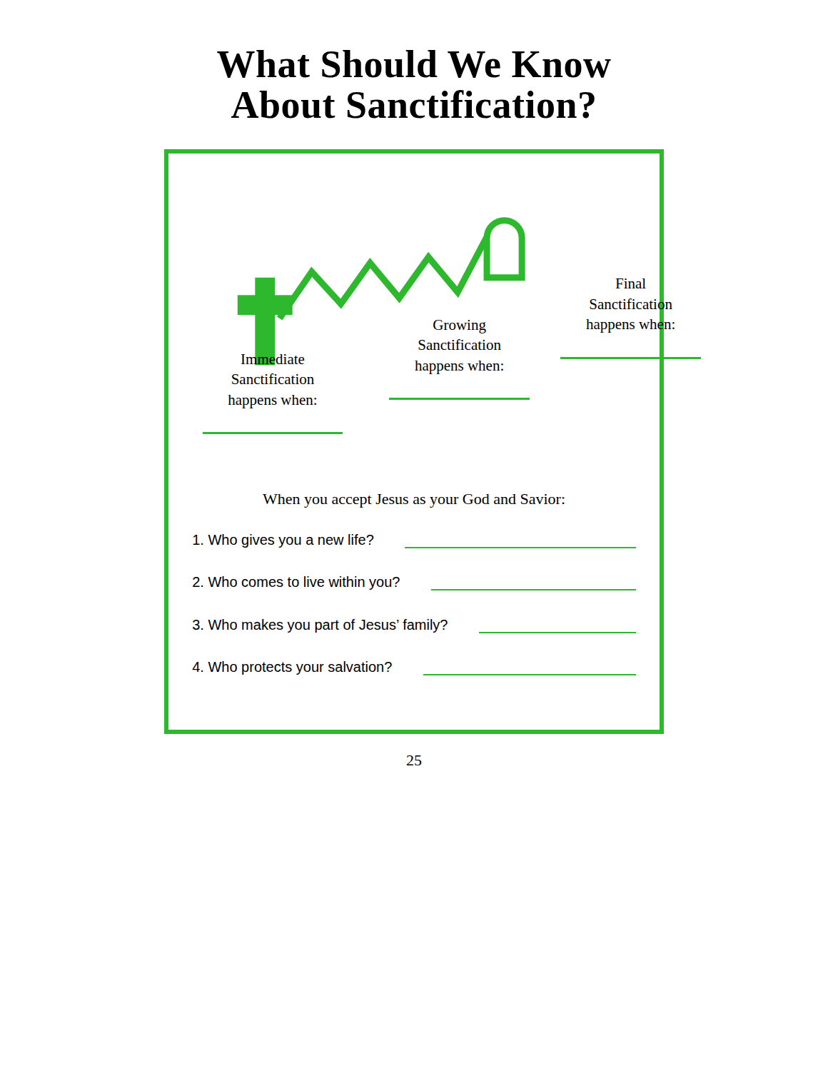What Should We Know
About Sanctification?
Immediate
Sanctification
happens when:
Growing
Sanctification
happens when:
Final
Sanctification
happens when:
When you accept Jesus as your God and Savior:
Who gives you a new life?
Who comes to live within you?
Who makes you part of Jesus’ family?
Who protects your salvation?
25